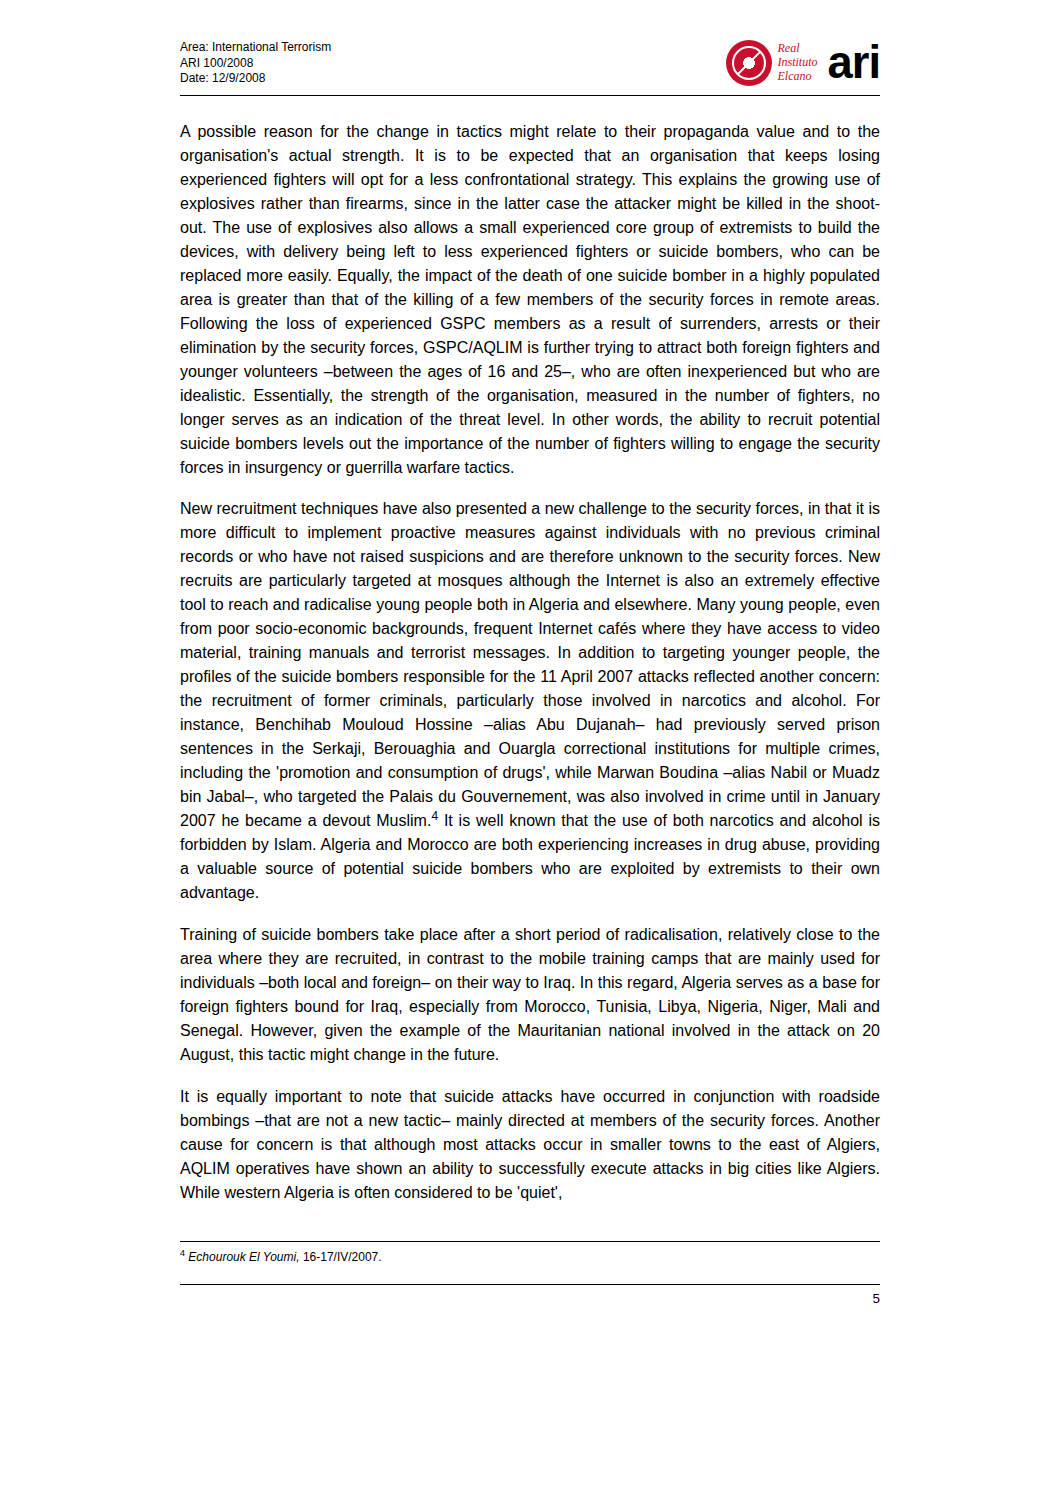Area: International Terrorism
ARI 100/2008
Date: 12/9/2008
Real
Instituto
Elcano
ari
A possible reason for the change in tactics might relate to their propaganda value and to the organisation's actual strength. It is to be expected that an organisation that keeps losing experienced fighters will opt for a less confrontational strategy. This explains the growing use of explosives rather than firearms, since in the latter case the attacker might be killed in the shoot-out. The use of explosives also allows a small experienced core group of extremists to build the devices, with delivery being left to less experienced fighters or suicide bombers, who can be replaced more easily. Equally, the impact of the death of one suicide bomber in a highly populated area is greater than that of the killing of a few members of the security forces in remote areas. Following the loss of experienced GSPC members as a result of surrenders, arrests or their elimination by the security forces, GSPC/AQLIM is further trying to attract both foreign fighters and younger volunteers –between the ages of 16 and 25–, who are often inexperienced but who are idealistic. Essentially, the strength of the organisation, measured in the number of fighters, no longer serves as an indication of the threat level. In other words, the ability to recruit potential suicide bombers levels out the importance of the number of fighters willing to engage the security forces in insurgency or guerrilla warfare tactics.
New recruitment techniques have also presented a new challenge to the security forces, in that it is more difficult to implement proactive measures against individuals with no previous criminal records or who have not raised suspicions and are therefore unknown to the security forces. New recruits are particularly targeted at mosques although the Internet is also an extremely effective tool to reach and radicalise young people both in Algeria and elsewhere. Many young people, even from poor socio-economic backgrounds, frequent Internet cafés where they have access to video material, training manuals and terrorist messages. In addition to targeting younger people, the profiles of the suicide bombers responsible for the 11 April 2007 attacks reflected another concern: the recruitment of former criminals, particularly those involved in narcotics and alcohol. For instance, Benchihab Mouloud Hossine –alias Abu Dujanah– had previously served prison sentences in the Serkaji, Berouaghia and Ouargla correctional institutions for multiple crimes, including the 'promotion and consumption of drugs', while Marwan Boudina –alias Nabil or Muadz bin Jabal–, who targeted the Palais du Gouvernement, was also involved in crime until in January 2007 he became a devout Muslim.4 It is well known that the use of both narcotics and alcohol is forbidden by Islam. Algeria and Morocco are both experiencing increases in drug abuse, providing a valuable source of potential suicide bombers who are exploited by extremists to their own advantage.
Training of suicide bombers take place after a short period of radicalisation, relatively close to the area where they are recruited, in contrast to the mobile training camps that are mainly used for individuals –both local and foreign– on their way to Iraq. In this regard, Algeria serves as a base for foreign fighters bound for Iraq, especially from Morocco, Tunisia, Libya, Nigeria, Niger, Mali and Senegal. However, given the example of the Mauritanian national involved in the attack on 20 August, this tactic might change in the future.
It is equally important to note that suicide attacks have occurred in conjunction with roadside bombings –that are not a new tactic– mainly directed at members of the security forces. Another cause for concern is that although most attacks occur in smaller towns to the east of Algiers, AQLIM operatives have shown an ability to successfully execute attacks in big cities like Algiers. While western Algeria is often considered to be 'quiet',
4 Echourouk El Youmi, 16-17/IV/2007.
5